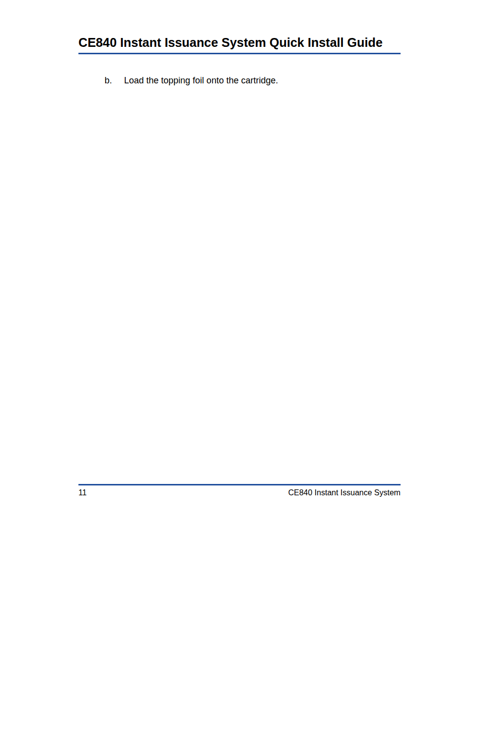CE840 Instant Issuance System Quick Install Guide
b. Load the topping foil onto the cartridge.
11 CE840 Instant Issuance System